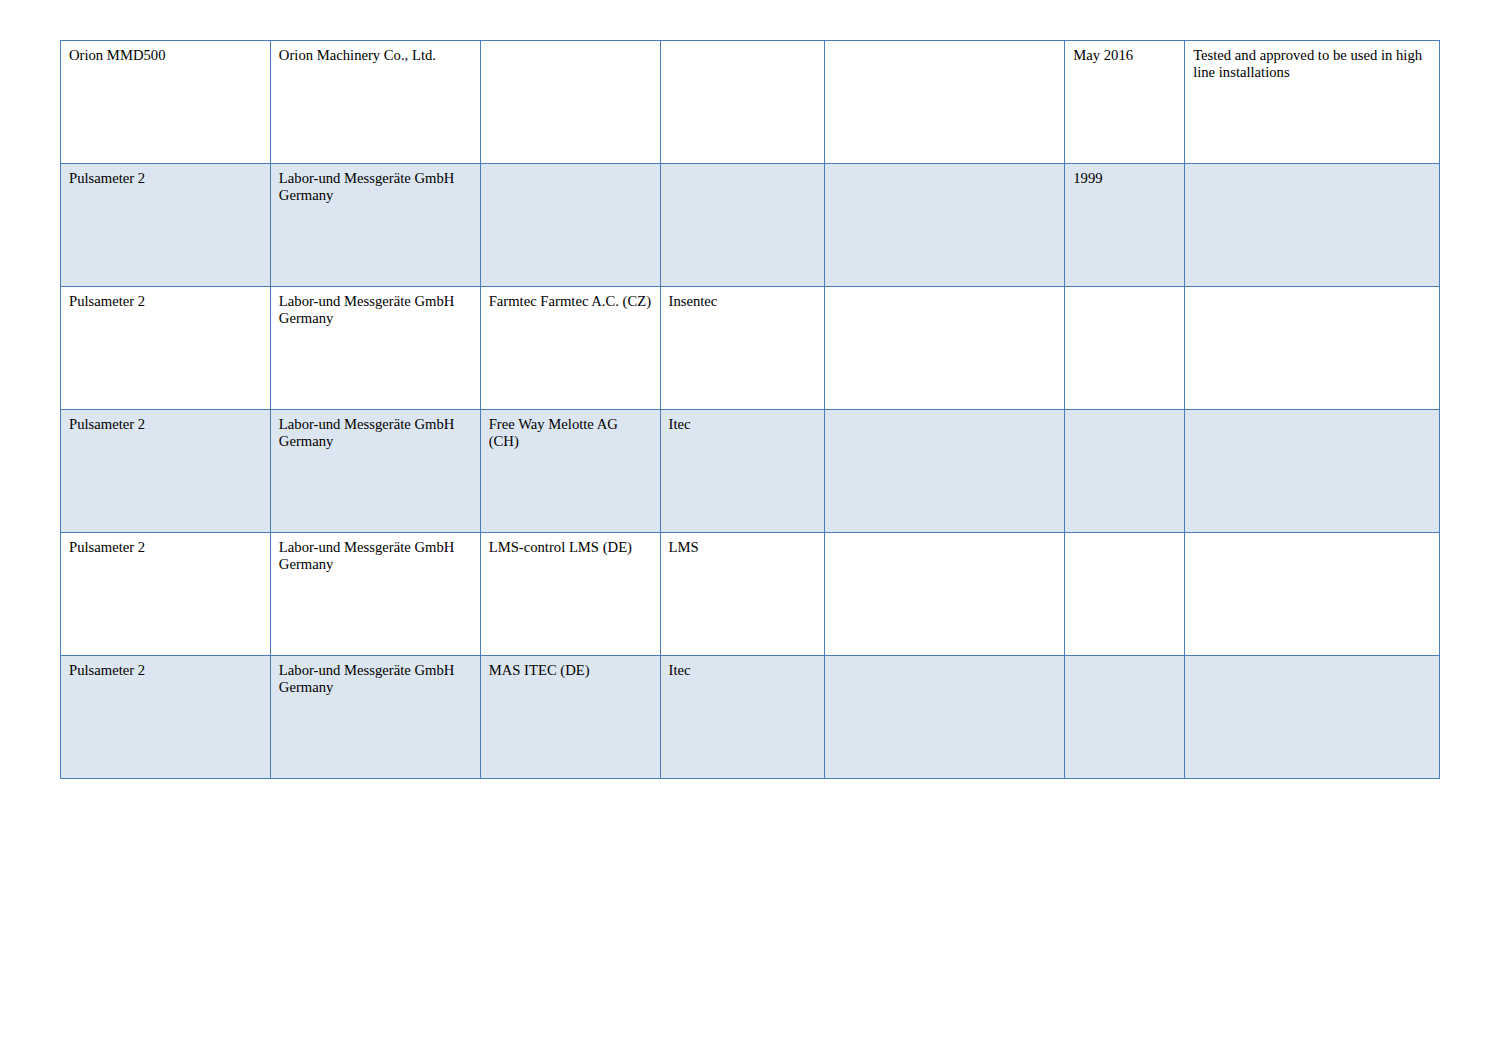| Orion MMD500 | Orion Machinery Co., Ltd. | | | | May 2016 | Tested and approved to be used in high line installations |
| Pulsameter 2 | Labor-und Messgeräte GmbH Germany | | | | 1999 | |
| Pulsameter 2 | Labor-und Messgeräte GmbH Germany | Farmtec Farmtec A.C. (CZ) | Insentec | | | |
| Pulsameter 2 | Labor-und Messgeräte GmbH Germany | Free Way Melotte AG (CH) | Itec | | | |
| Pulsameter 2 | Labor-und Messgeräte GmbH Germany | LMS-control LMS (DE) | LMS | | | |
| Pulsameter 2 | Labor-und Messgeräte GmbH Germany | MAS ITEC (DE) | Itec | | | |